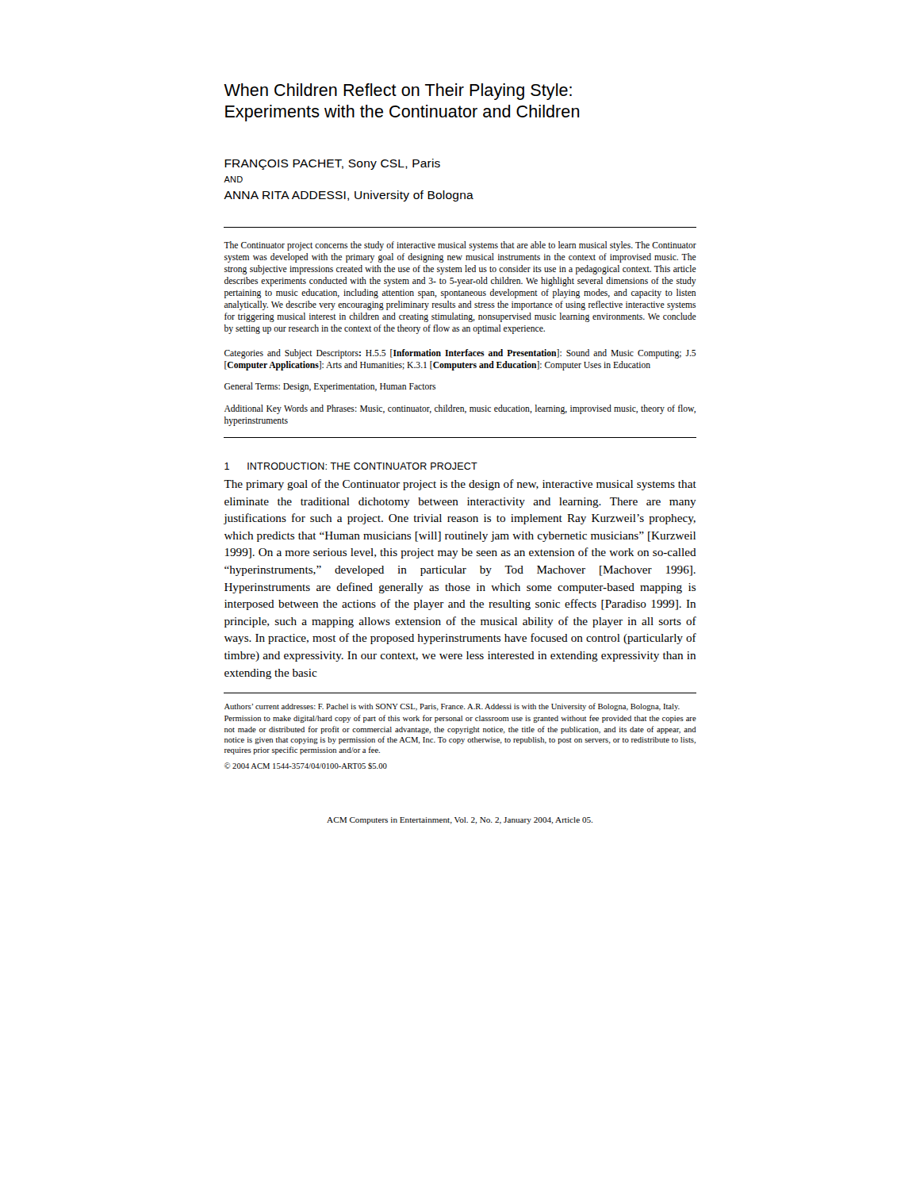When Children Reflect on Their Playing Style:
Experiments with the Continuator and Children
FRANÇOIS PACHET, Sony CSL, Paris
AND
ANNA RITA ADDESSI, University of Bologna
The Continuator project concerns the study of interactive musical systems that are able to learn musical styles. The Continuator system was developed with the primary goal of designing new musical instruments in the context of improvised music. The strong subjective impressions created with the use of the system led us to consider its use in a pedagogical context. This article describes experiments conducted with the system and 3- to 5-year-old children. We highlight several dimensions of the study pertaining to music education, including attention span, spontaneous development of playing modes, and capacity to listen analytically. We describe very encouraging preliminary results and stress the importance of using reflective interactive systems for triggering musical interest in children and creating stimulating, nonsupervised music learning environments. We conclude by setting up our research in the context of the theory of flow as an optimal experience.
Categories and Subject Descriptors: H.5.5 [Information Interfaces and Presentation]: Sound and Music Computing; J.5 [Computer Applications]: Arts and Humanities; K.3.1 [Computers and Education]: Computer Uses in Education
General Terms: Design, Experimentation, Human Factors
Additional Key Words and Phrases: Music, continuator, children, music education, learning, improvised music, theory of flow, hyperinstruments
1 INTRODUCTION: THE CONTINUATOR PROJECT
The primary goal of the Continuator project is the design of new, interactive musical systems that eliminate the traditional dichotomy between interactivity and learning. There are many justifications for such a project. One trivial reason is to implement Ray Kurzweil’s prophecy, which predicts that “Human musicians [will] routinely jam with cybernetic musicians” [Kurzweil 1999]. On a more serious level, this project may be seen as an extension of the work on so-called “hyperinstruments,” developed in particular by Tod Machover [Machover 1996]. Hyperinstruments are defined generally as those in which some computer-based mapping is interposed between the actions of the player and the resulting sonic effects [Paradiso 1999]. In principle, such a mapping allows extension of the musical ability of the player in all sorts of ways. In practice, most of the proposed hyperinstruments have focused on control (particularly of timbre) and expressivity. In our context, we were less interested in extending expressivity than in extending the basic
Authors’ current addresses: F. Pachel is with SONY CSL, Paris, France. A.R. Addessi is with the University of Bologna, Bologna, Italy.
Permission to make digital/hard copy of part of this work for personal or classroom use is granted without fee provided that the copies are not made or distributed for profit or commercial advantage, the copyright notice, the title of the publication, and its date of appear, and notice is given that copying is by permission of the ACM, Inc. To copy otherwise, to republish, to post on servers, or to redistribute to lists, requires prior specific permission and/or a fee.
© 2004 ACM 1544-3574/04/0100-ART05 $5.00
ACM Computers in Entertainment, Vol. 2, No. 2, January 2004, Article 05.